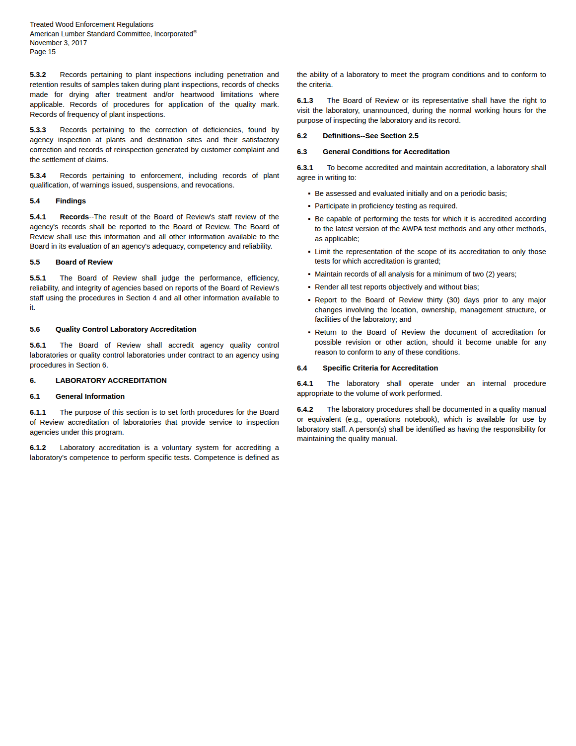Treated Wood Enforcement Regulations
American Lumber Standard Committee, Incorporated®
November 3, 2017
Page 15
5.3.2 Records pertaining to plant inspections including penetration and retention results of samples taken during plant inspections, records of checks made for drying after treatment and/or heartwood limitations where applicable. Records of procedures for application of the quality mark. Records of frequency of plant inspections.
5.3.3 Records pertaining to the correction of deficiencies, found by agency inspection at plants and destination sites and their satisfactory correction and records of reinspection generated by customer complaint and the settlement of claims.
5.3.4 Records pertaining to enforcement, including records of plant qualification, of warnings issued, suspensions, and revocations.
5.4 Findings
5.4.1 Records--The result of the Board of Review's staff review of the agency's records shall be reported to the Board of Review. The Board of Review shall use this information and all other information available to the Board in its evaluation of an agency's adequacy, competency and reliability.
5.5 Board of Review
5.5.1 The Board of Review shall judge the performance, efficiency, reliability, and integrity of agencies based on reports of the Board of Review's staff using the procedures in Section 4 and all other information available to it.
5.6 Quality Control Laboratory Accreditation
5.6.1 The Board of Review shall accredit agency quality control laboratories or quality control laboratories under contract to an agency using procedures in Section 6.
6. LABORATORY ACCREDITATION
6.1 General Information
6.1.1 The purpose of this section is to set forth procedures for the Board of Review accreditation of laboratories that provide service to inspection agencies under this program.
6.1.2 Laboratory accreditation is a voluntary system for accrediting a laboratory's competence to perform specific tests. Competence is defined as the ability of a laboratory to meet the program conditions and to conform to the criteria.
6.1.3 The Board of Review or its representative shall have the right to visit the laboratory, unannounced, during the normal working hours for the purpose of inspecting the laboratory and its record.
6.2 Definitions--See Section 2.5
6.3 General Conditions for Accreditation
6.3.1 To become accredited and maintain accreditation, a laboratory shall agree in writing to:
Be assessed and evaluated initially and on a periodic basis;
Participate in proficiency testing as required.
Be capable of performing the tests for which it is accredited according to the latest version of the AWPA test methods and any other methods, as applicable;
Limit the representation of the scope of its accreditation to only those tests for which accreditation is granted;
Maintain records of all analysis for a minimum of two (2) years;
Render all test reports objectively and without bias;
Report to the Board of Review thirty (30) days prior to any major changes involving the location, ownership, management structure, or facilities of the laboratory; and
Return to the Board of Review the document of accreditation for possible revision or other action, should it become unable for any reason to conform to any of these conditions.
6.4 Specific Criteria for Accreditation
6.4.1 The laboratory shall operate under an internal procedure appropriate to the volume of work performed.
6.4.2 The laboratory procedures shall be documented in a quality manual or equivalent (e.g., operations notebook), which is available for use by laboratory staff. A person(s) shall be identified as having the responsibility for maintaining the quality manual.